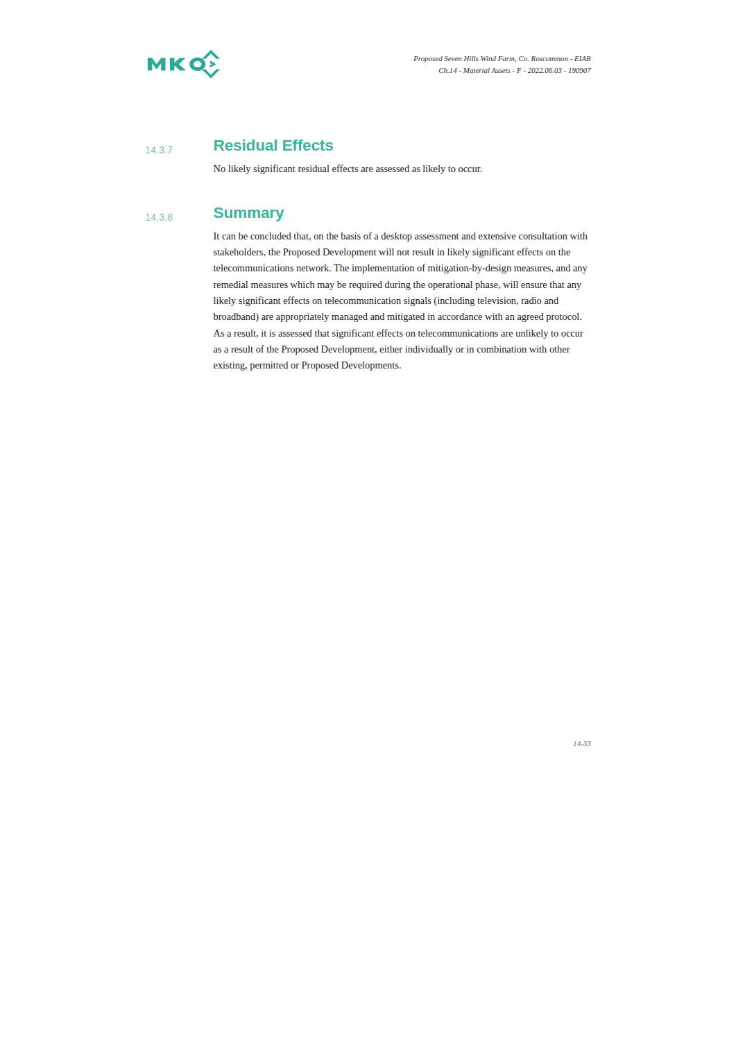Proposed Seven Hills Wind Farm, Co. Roscommon - EIAR
Ch.14 - Material Assets - F - 2022.06.03 - 190907
14.3.7
Residual Effects
No likely significant residual effects are assessed as likely to occur.
14.3.8
Summary
It can be concluded that, on the basis of a desktop assessment and extensive consultation with stakeholders, the Proposed Development will not result in likely significant effects on the telecommunications network. The implementation of mitigation-by-design measures, and any remedial measures which may be required during the operational phase, will ensure that any likely significant effects on telecommunication signals (including television, radio and broadband) are appropriately managed and mitigated in accordance with an agreed protocol. As a result, it is assessed that significant effects on telecommunications are unlikely to occur as a result of the Proposed Development, either individually or in combination with other existing, permitted or Proposed Developments.
14-33